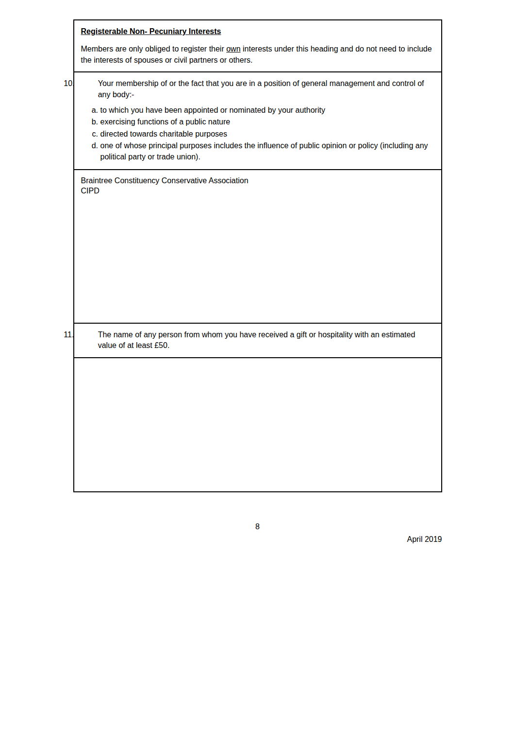| Registerable Non- Pecuniary Interests Members are only obliged to register their own interests under this heading and do not need to include the interests of spouses or civil partners or others. |
| 10. Your membership of or the fact that you are in a position of general management and control of any body:- to which you have been appointed or nominated by your authority exercising functions of a public nature directed towards charitable purposes one of whose principal purposes includes the influence of public opinion or policy (including any political party or trade union). |
| Braintree Constituency Conservative Association CIPD |
| 11. The name of any person from whom you have received a gift or hospitality with an estimated value of at least £50. |
8
April 2019